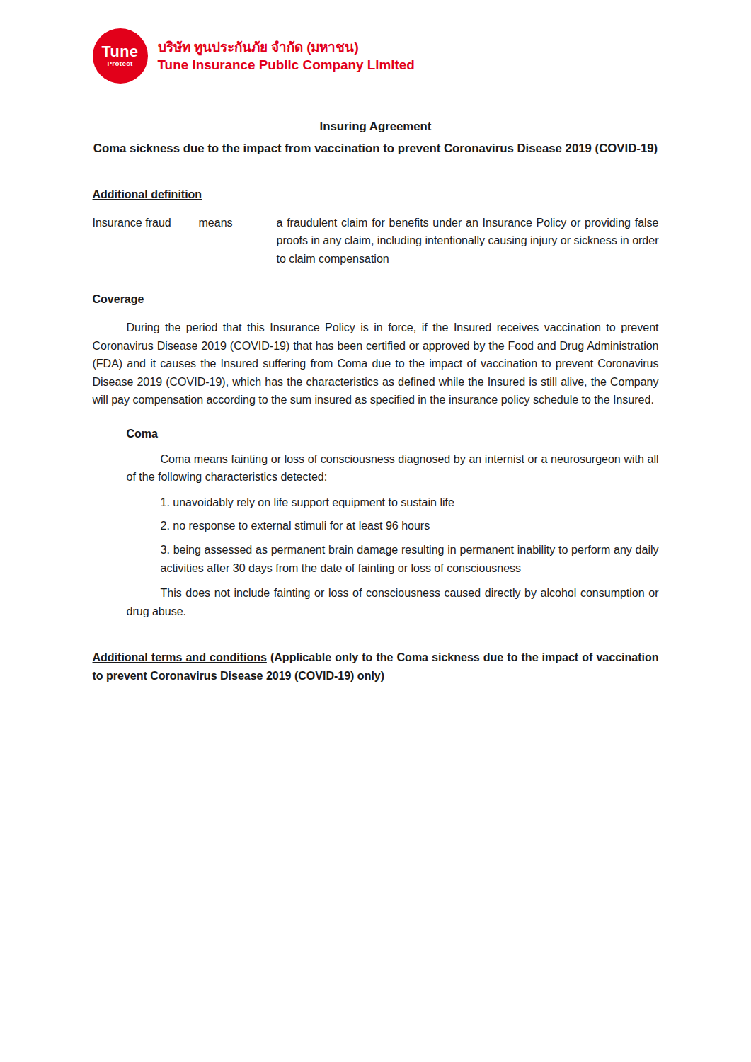Tune Protect
บริษัท ทูนประกันภัย จำกัด (มหาชน) Tune Insurance Public Company Limited
Insuring Agreement
Coma sickness due to the impact from vaccination to prevent Coronavirus Disease 2019 (COVID-19)
Additional definition
Insurance fraud
means
a fraudulent claim for benefits under an Insurance Policy or providing false proofs in any claim, including intentionally causing injury or sickness in order to claim compensation
Coverage
During the period that this Insurance Policy is in force, if the Insured receives vaccination to prevent Coronavirus Disease 2019 (COVID-19) that has been certified or approved by the Food and Drug Administration (FDA) and it causes the Insured suffering from Coma due to the impact of vaccination to prevent Coronavirus Disease 2019 (COVID-19), which has the characteristics as defined while the Insured is still alive, the Company will pay compensation according to the sum insured as specified in the insurance policy schedule to the Insured.
Coma
Coma means fainting or loss of consciousness diagnosed by an internist or a neurosurgeon with all of the following characteristics detected:
unavoidably rely on life support equipment to sustain life
no response to external stimuli for at least 96 hours
being assessed as permanent brain damage resulting in permanent inability to perform any daily activities after 30 days from the date of fainting or loss of consciousness
This does not include fainting or loss of consciousness caused directly by alcohol consumption or drug abuse.
Additional terms and conditions (Applicable only to the Coma sickness due to the impact of vaccination to prevent Coronavirus Disease 2019 (COVID-19) only)